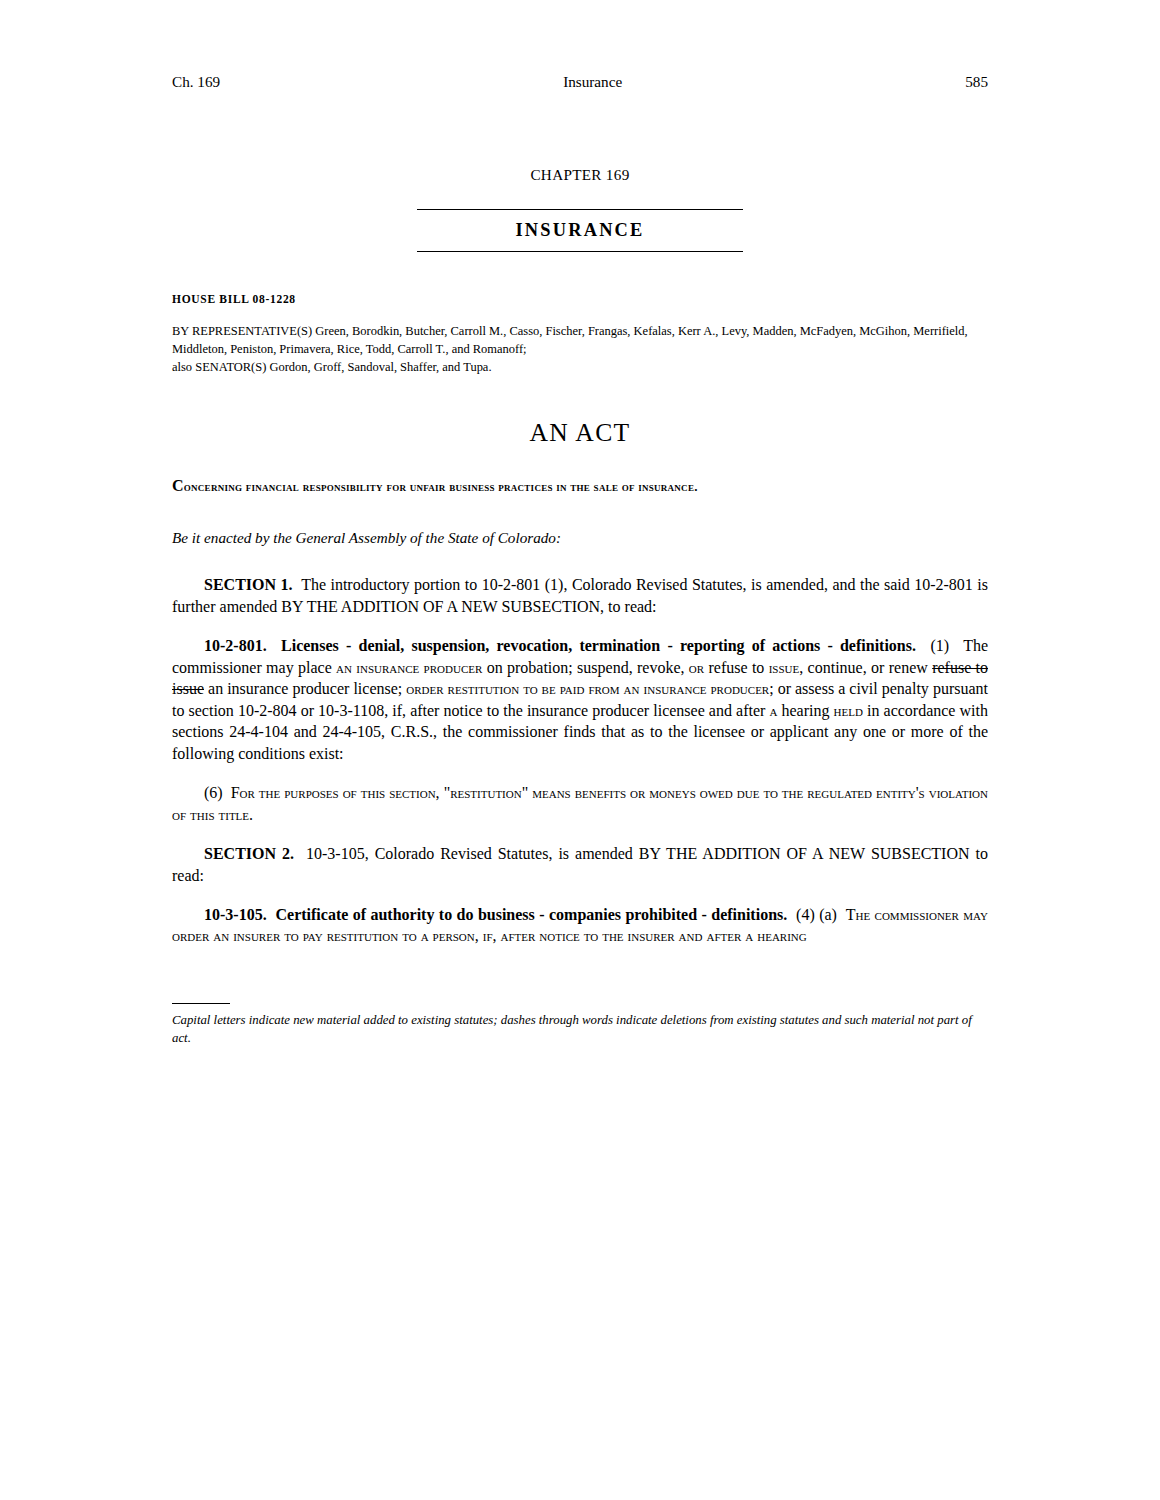Ch. 169 Insurance 585
CHAPTER 169
INSURANCE
HOUSE BILL 08-1228
BY REPRESENTATIVE(S) Green, Borodkin, Butcher, Carroll M., Casso, Fischer, Frangas, Kefalas, Kerr A., Levy, Madden, McFadyen, McGihon, Merrifield, Middleton, Peniston, Primavera, Rice, Todd, Carroll T., and Romanoff;
also SENATOR(S) Gordon, Groff, Sandoval, Shaffer, and Tupa.
AN ACT
Concerning financial responsibility for unfair business practices in the sale of insurance.
Be it enacted by the General Assembly of the State of Colorado:
SECTION 1. The introductory portion to 10-2-801 (1), Colorado Revised Statutes, is amended, and the said 10-2-801 is further amended BY THE ADDITION OF A NEW SUBSECTION, to read:
10-2-801. Licenses - denial, suspension, revocation, termination - reporting of actions - definitions. (1) The commissioner may place an insurance producer on probation; suspend, revoke, or refuse to issue, continue, or renew refuse to issue an insurance producer license; order restitution to be paid from an insurance producer; or assess a civil penalty pursuant to section 10-2-804 or 10-3-1108, if, after notice to the insurance producer licensee and after a hearing held in accordance with sections 24-4-104 and 24-4-105, C.R.S., the commissioner finds that as to the licensee or applicant any one or more of the following conditions exist:
(6) For the purposes of this section, "restitution" means benefits or moneys owed due to the regulated entity's violation of this title.
SECTION 2. 10-3-105, Colorado Revised Statutes, is amended BY THE ADDITION OF A NEW SUBSECTION to read:
10-3-105. Certificate of authority to do business - companies prohibited - definitions. (4) (a) The commissioner may order an insurer to pay restitution to a person, if, after notice to the insurer and after a hearing
Capital letters indicate new material added to existing statutes; dashes through words indicate deletions from existing statutes and such material not part of act.